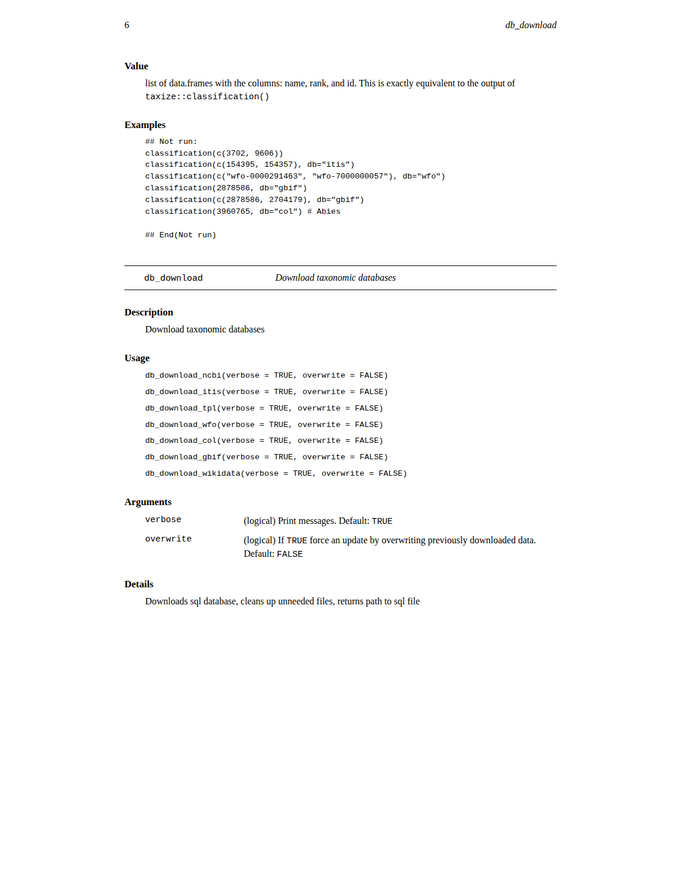6 db_download
Value
list of data.frames with the columns: name, rank, and id. This is exactly equivalent to the output of taxize::classification()
Examples
## Not run: 
classification(c(3702, 9606))
classification(c(154395, 154357), db="itis")
classification(c("wfo-0000291463", "wfo-7000000057"), db="wfo")
classification(2878586, db="gbif")
classification(c(2878586, 2704179), db="gbif")
classification(3960765, db="col") # Abies

## End(Not run)
db_download Download taxonomic databases
Description
Download taxonomic databases
Usage
db_download_ncbi(verbose = TRUE, overwrite = FALSE)
db_download_itis(verbose = TRUE, overwrite = FALSE)
db_download_tpl(verbose = TRUE, overwrite = FALSE)
db_download_wfo(verbose = TRUE, overwrite = FALSE)
db_download_col(verbose = TRUE, overwrite = FALSE)
db_download_gbif(verbose = TRUE, overwrite = FALSE)
db_download_wikidata(verbose = TRUE, overwrite = FALSE)
Arguments
verbose
(logical) Print messages. Default: TRUE
overwrite
(logical) If TRUE force an update by overwriting previously downloaded data. Default: FALSE
Details
Downloads sql database, cleans up unneeded files, returns path to sql file